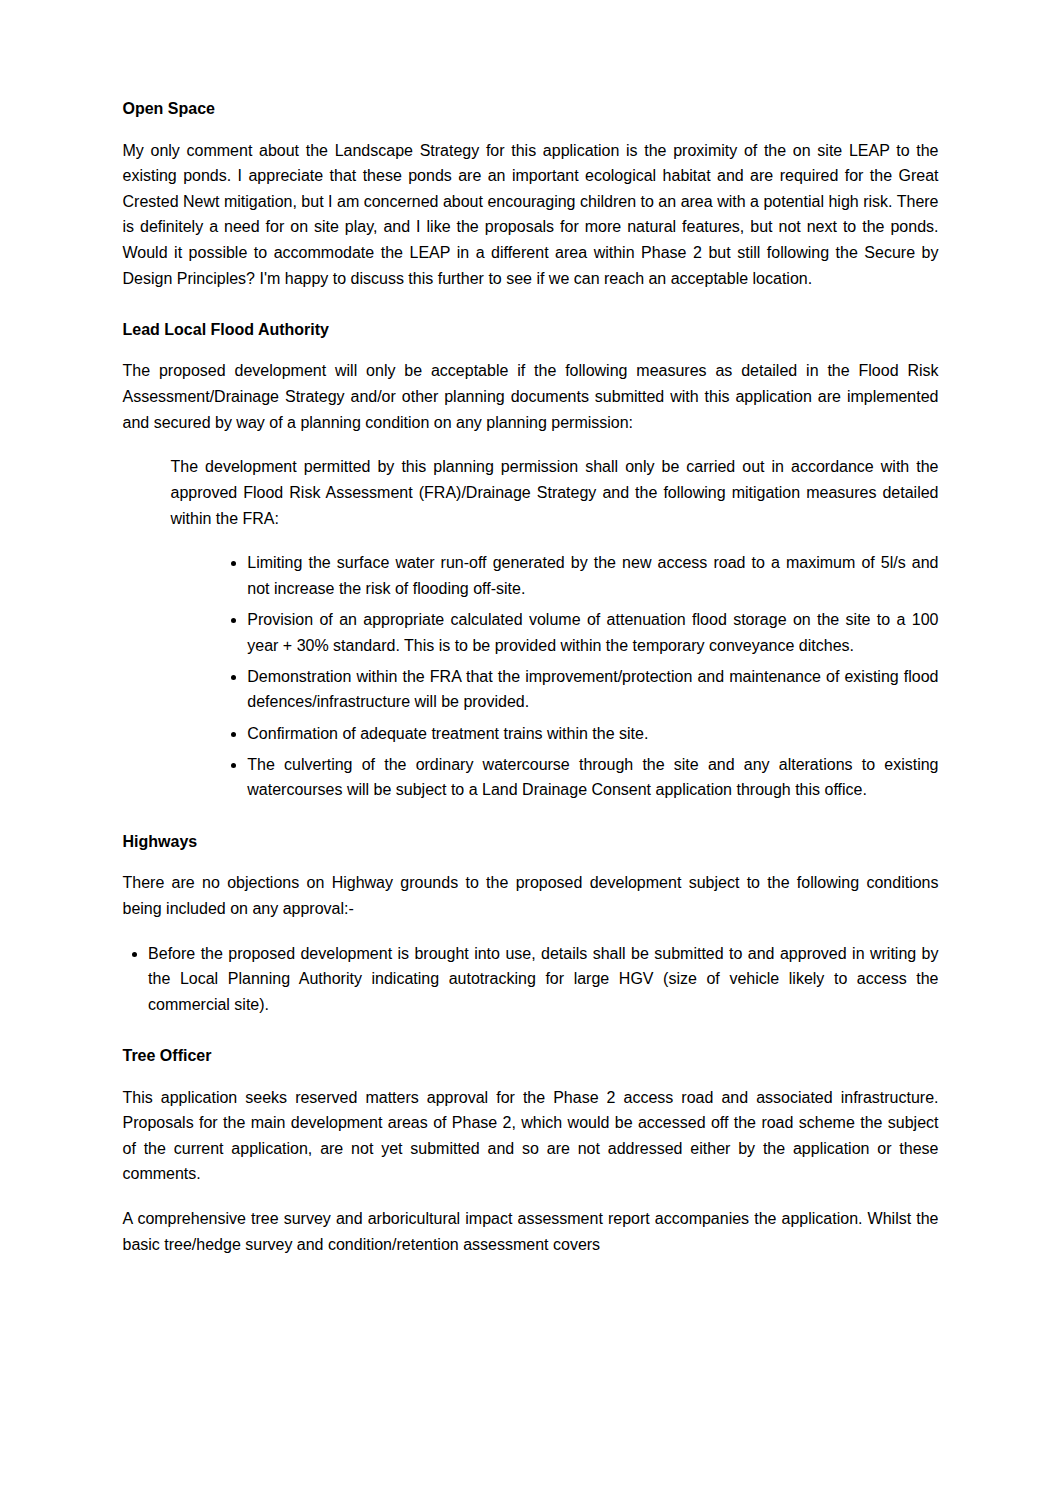Open Space
My only comment about the Landscape Strategy for this application is the proximity of the on site LEAP to the existing ponds. I appreciate that these ponds are an important ecological habitat and are required for the Great Crested Newt mitigation, but I am concerned about encouraging children to an area with a potential high risk. There is definitely a need for on site play, and I like the proposals for more natural features, but not next to the ponds. Would it possible to accommodate the LEAP in a different area within Phase 2 but still following the Secure by Design Principles? I'm happy to discuss this further to see if we can reach an acceptable location.
Lead Local Flood Authority
The proposed development will only be acceptable if the following measures as detailed in the Flood Risk Assessment/Drainage Strategy and/or other planning documents submitted with this application are implemented and secured by way of a planning condition on any planning permission:
The development permitted by this planning permission shall only be carried out in accordance with the approved Flood Risk Assessment (FRA)/Drainage Strategy and the following mitigation measures detailed within the FRA:
Limiting the surface water run-off generated by the new access road to a maximum of 5l/s and not increase the risk of flooding off-site.
Provision of an appropriate calculated volume of attenuation flood storage on the site to a 100 year + 30% standard. This is to be provided within the temporary conveyance ditches.
Demonstration within the FRA that the improvement/protection and maintenance of existing flood defences/infrastructure will be provided.
Confirmation of adequate treatment trains within the site.
The culverting of the ordinary watercourse through the site and any alterations to existing watercourses will be subject to a Land Drainage Consent application through this office.
Highways
There are no objections on Highway grounds to the proposed development subject to the following conditions being included on any approval:-
Before the proposed development is brought into use, details shall be submitted to and approved in writing by the Local Planning Authority indicating autotracking for large HGV (size of vehicle likely to access the commercial site).
Tree Officer
This application seeks reserved matters approval for the Phase 2 access road and associated infrastructure. Proposals for the main development areas of Phase 2, which would be accessed off the road scheme the subject of the current application, are not yet submitted and so are not addressed either by the application or these comments.
A comprehensive tree survey and arboricultural impact assessment report accompanies the application. Whilst the basic tree/hedge survey and condition/retention assessment covers